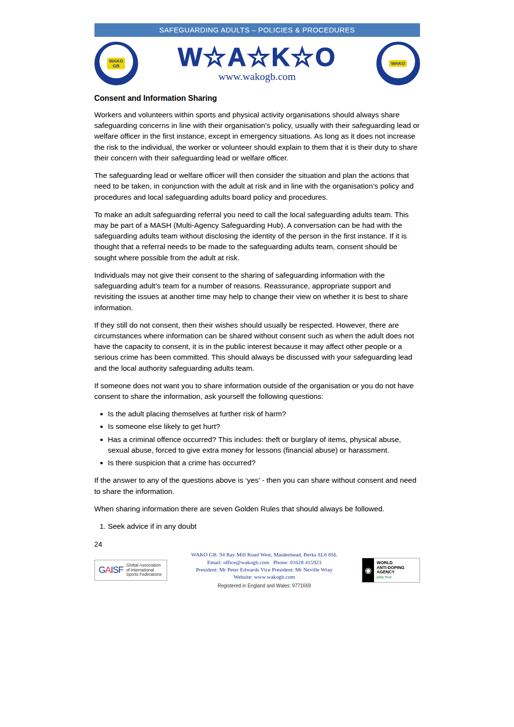SAFEGUARDING ADULTS – POLICIES & PROCEDURES
WAKO
GB
W☆A☆K☆O
www.wakogb.com
WAKO
Consent and Information Sharing
Workers and volunteers within sports and physical activity organisations should always share safeguarding concerns in line with their organisation’s policy, usually with their safeguarding lead or welfare officer in the first instance, except in emergency situations. As long as it does not increase the risk to the individual, the worker or volunteer should explain to them that it is their duty to share their concern with their safeguarding lead or welfare officer.
The safeguarding lead or welfare officer will then consider the situation and plan the actions that need to be taken, in conjunction with the adult at risk and in line with the organisation’s policy and procedures and local safeguarding adults board policy and procedures.
To make an adult safeguarding referral you need to call the local safeguarding adults team. This may be part of a MASH (Multi-Agency Safeguarding Hub). A conversation can be had with the safeguarding adults team without disclosing the identity of the person in the first instance. If it is thought that a referral needs to be made to the safeguarding adults team, consent should be sought where possible from the adult at risk.
Individuals may not give their consent to the sharing of safeguarding information with the safeguarding adult’s team for a number of reasons. Reassurance, appropriate support and revisiting the issues at another time may help to change their view on whether it is best to share information.
If they still do not consent, then their wishes should usually be respected. However, there are circumstances where information can be shared without consent such as when the adult does not have the capacity to consent, it is in the public interest because it may affect other people or a serious crime has been committed. This should always be discussed with your safeguarding lead and the local authority safeguarding adults team.
If someone does not want you to share information outside of the organisation or you do not have consent to share the information, ask yourself the following questions:
Is the adult placing themselves at further risk of harm?
Is someone else likely to get hurt?
Has a criminal offence occurred? This includes: theft or burglary of items, physical abuse, sexual abuse, forced to give extra money for lessons (financial abuse) or harassment.
Is there suspicion that a crime has occurred?
If the answer to any of the questions above is ‘yes’ - then you can share without consent and need to share the information.
When sharing information there are seven Golden Rules that should always be followed.
Seek advice if in any doubt
24
GAISF
Global Association
of International
Sports Federations
WAKO GB. 94 Ray Mill Road West, Maidenhead, Berks SL6 8SL
Email: office@wakogb.com Phone: 01628 415923
President: Mr Peter Edwards Vice President: Mr Neville Wray
Website: www.wakogb.com
Registered in England and Wales: 9771669
◉
WORLD
ANTI-DOPING
AGENCY
play true